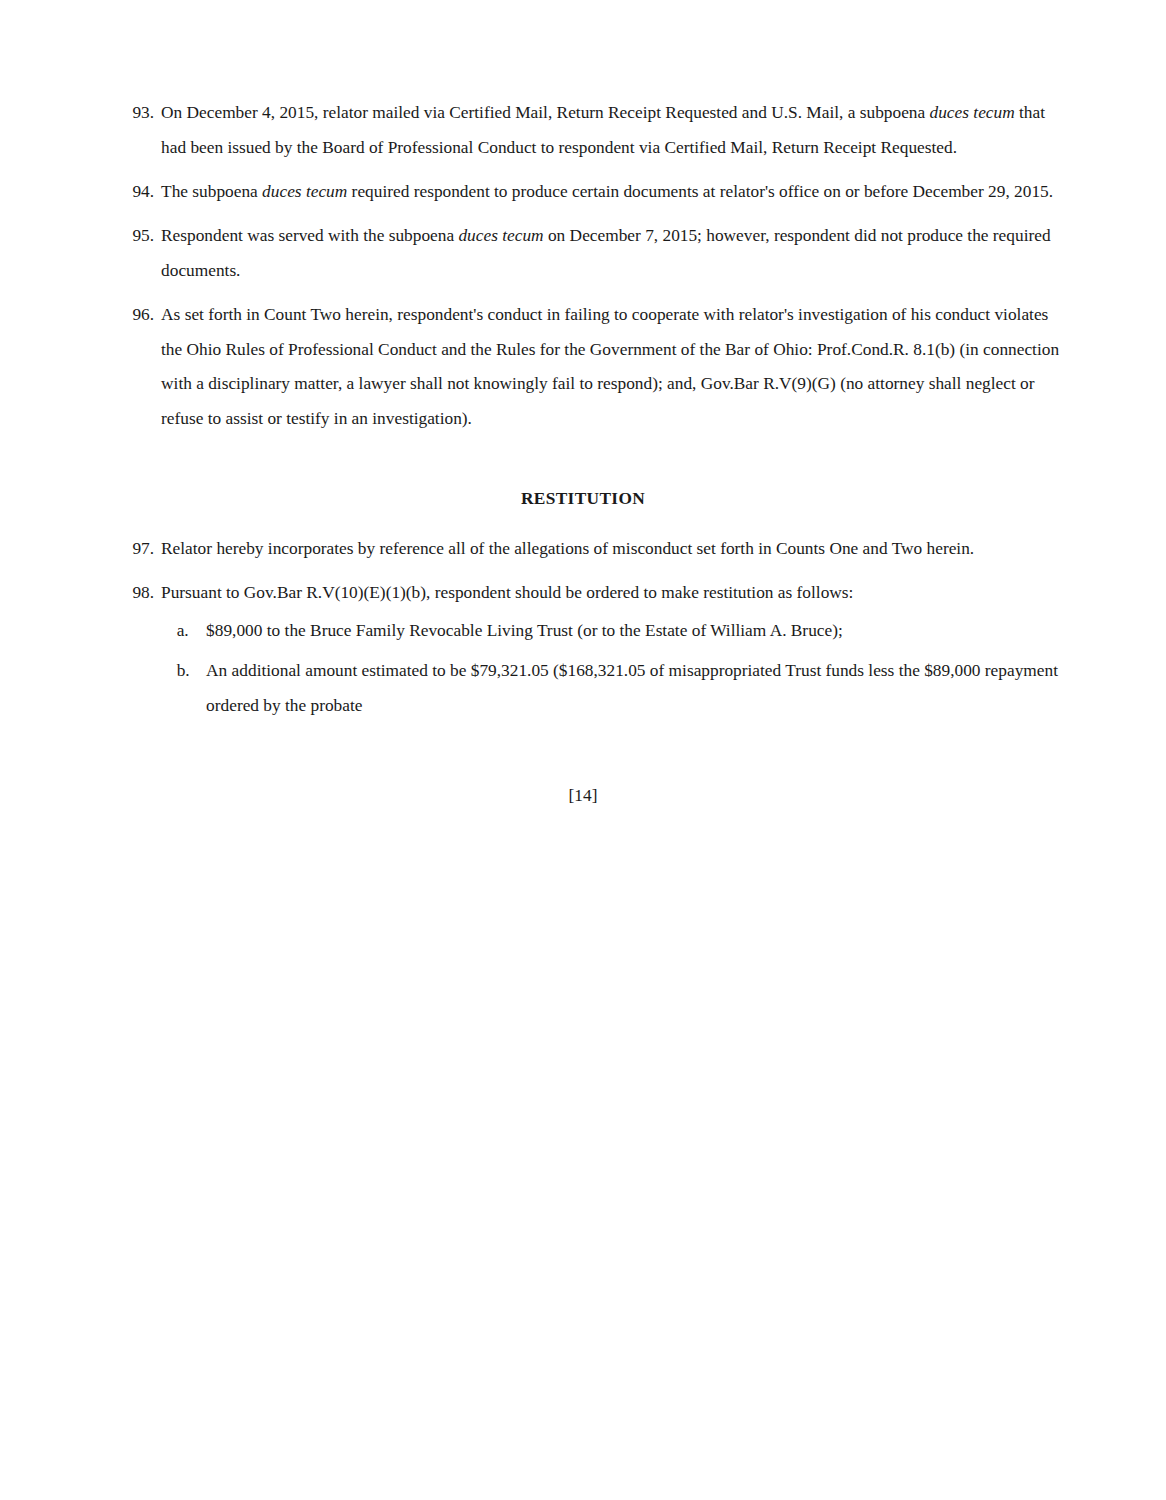93. On December 4, 2015, relator mailed via Certified Mail, Return Receipt Requested and U.S. Mail, a subpoena duces tecum that had been issued by the Board of Professional Conduct to respondent via Certified Mail, Return Receipt Requested.
94. The subpoena duces tecum required respondent to produce certain documents at relator's office on or before December 29, 2015.
95. Respondent was served with the subpoena duces tecum on December 7, 2015; however, respondent did not produce the required documents.
96. As set forth in Count Two herein, respondent's conduct in failing to cooperate with relator's investigation of his conduct violates the Ohio Rules of Professional Conduct and the Rules for the Government of the Bar of Ohio: Prof.Cond.R. 8.1(b) (in connection with a disciplinary matter, a lawyer shall not knowingly fail to respond); and, Gov.Bar R.V(9)(G) (no attorney shall neglect or refuse to assist or testify in an investigation).
RESTITUTION
97. Relator hereby incorporates by reference all of the allegations of misconduct set forth in Counts One and Two herein.
98. Pursuant to Gov.Bar R.V(10)(E)(1)(b), respondent should be ordered to make restitution as follows:
a.$89,000 to the Bruce Family Revocable Living Trust (or to the Estate of William A. Bruce);
b. An additional amount estimated to be $79,321.05 ($168,321.05 of misappropriated Trust funds less the $89,000 repayment ordered by the probate
[14]